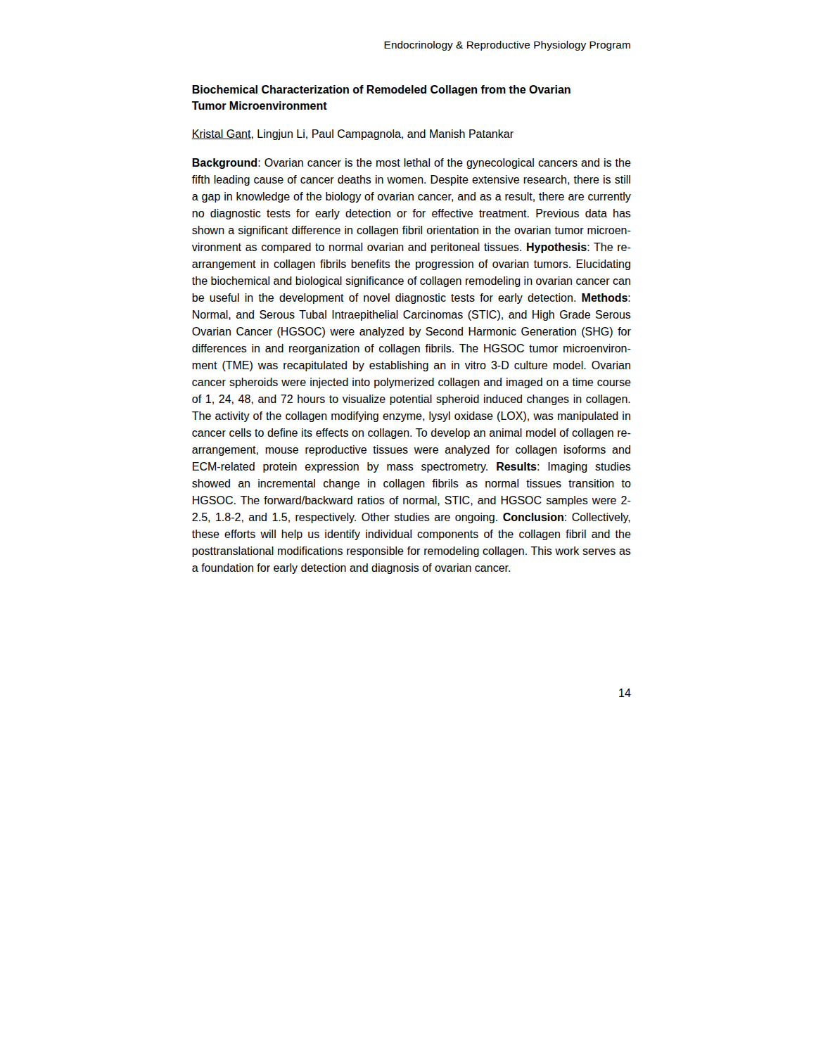Endocrinology & Reproductive Physiology Program
Biochemical Characterization of Remodeled Collagen from the Ovarian Tumor Microenvironment
Kristal Gant, Lingjun Li, Paul Campagnola, and Manish Patankar
Background: Ovarian cancer is the most lethal of the gynecological cancers and is the fifth leading cause of cancer deaths in women. Despite extensive research, there is still a gap in knowledge of the biology of ovarian cancer, and as a result, there are currently no diagnostic tests for early detection or for effective treatment. Previous data has shown a significant difference in collagen fibril orientation in the ovarian tumor microenvironment as compared to normal ovarian and peritoneal tissues. Hypothesis: The rearrangement in collagen fibrils benefits the progression of ovarian tumors. Elucidating the biochemical and biological significance of collagen remodeling in ovarian cancer can be useful in the development of novel diagnostic tests for early detection. Methods: Normal, and Serous Tubal Intraepithelial Carcinomas (STIC), and High Grade Serous Ovarian Cancer (HGSOC) were analyzed by Second Harmonic Generation (SHG) for differences in and reorganization of collagen fibrils. The HGSOC tumor microenvironment (TME) was recapitulated by establishing an in vitro 3-D culture model. Ovarian cancer spheroids were injected into polymerized collagen and imaged on a time course of 1, 24, 48, and 72 hours to visualize potential spheroid induced changes in collagen. The activity of the collagen modifying enzyme, lysyl oxidase (LOX), was manipulated in cancer cells to define its effects on collagen. To develop an animal model of collagen rearrangement, mouse reproductive tissues were analyzed for collagen isoforms and ECM-related protein expression by mass spectrometry. Results: Imaging studies showed an incremental change in collagen fibrils as normal tissues transition to HGSOC. The forward/backward ratios of normal, STIC, and HGSOC samples were 2-2.5, 1.8-2, and 1.5, respectively. Other studies are ongoing. Conclusion: Collectively, these efforts will help us identify individual components of the collagen fibril and the posttranslational modifications responsible for remodeling collagen. This work serves as a foundation for early detection and diagnosis of ovarian cancer.
14